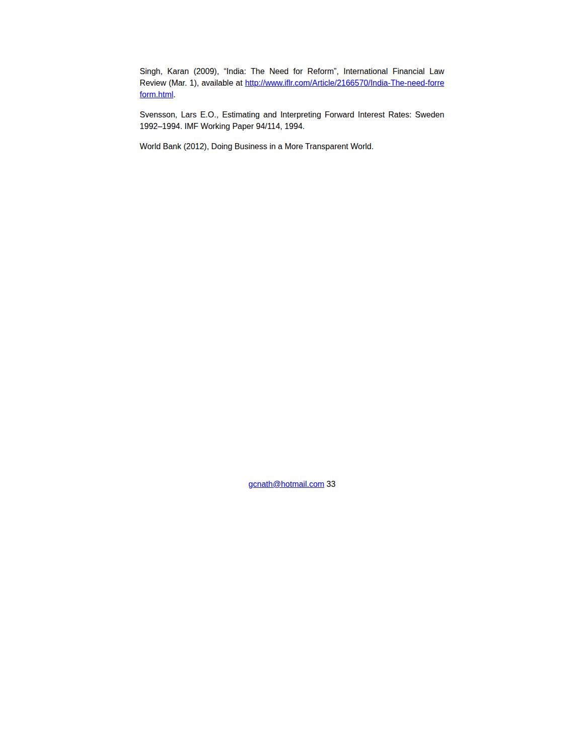Singh, Karan (2009), “India: The Need for Reform”, International Financial Law Review (Mar. 1), available at http://www.iflr.com/Article/2166570/India-The-need-forreform.html.
Svensson, Lars E.O., Estimating and Interpreting Forward Interest Rates: Sweden 1992–1994. IMF Working Paper 94/114, 1994.
World Bank (2012), Doing Business in a More Transparent World.
gcnath@hotmail.com 33